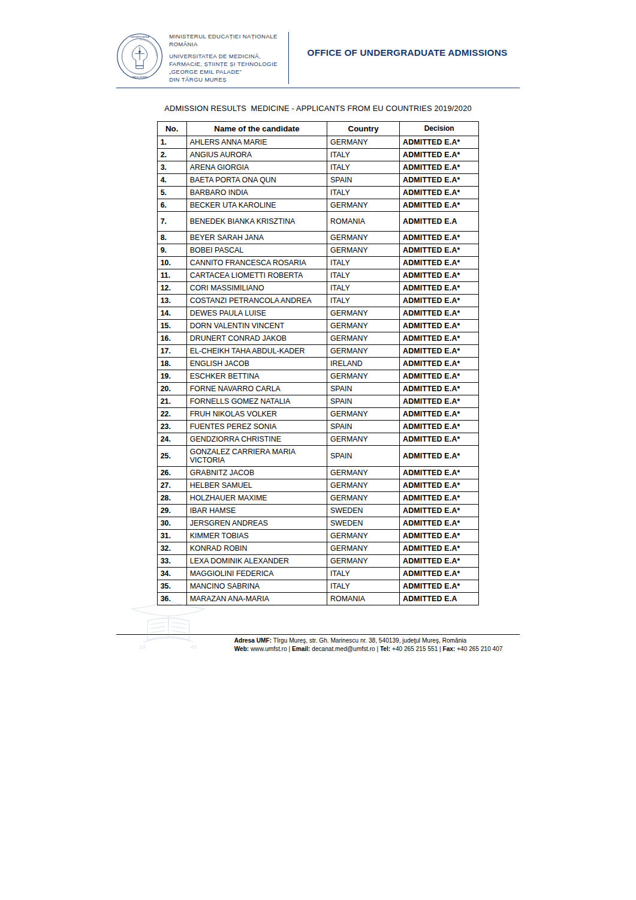UNIVERSITATEA TÂRGU MUREȘ
MINISTERUL EDUCAȚIEI NAȚIONALE
ROMÂNIA
UNIVERSITATEA DE MEDICINĂ,
FARMACIE, ȘTIINȚE ȘI TEHNOLOGIE
„GEORGE EMIL PALADE”
DIN TÂRGU MUREȘ
OFFICE OF UNDERGRADUATE ADMISSIONS
ADMISSION RESULTS MEDICINE - APPLICANTS FROM EU COUNTRIES 2019/2020
| No. | Name of the candidate | Country | Decision |
| --- | --- | --- | --- |
| 1. | AHLERS ANNA MARIE | GERMANY | ADMITTED E.A* |
| 2. | ANGIUS AURORA | ITALY | ADMITTED E.A* |
| 3. | ARENA GIORGIA | ITALY | ADMITTED E.A* |
| 4. | BAETA PORTA ONA QUN | SPAIN | ADMITTED E.A* |
| 5. | BARBARO INDIA | ITALY | ADMITTED E.A* |
| 6. | BECKER UTA KAROLINE | GERMANY | ADMITTED E.A* |
| 7. | BENEDEK BIANKA KRISZTINA | ROMANIA | ADMITTED E.A |
| 8. | BEYER SARAH JANA | GERMANY | ADMITTED E.A* |
| 9. | BOBEI PASCAL | GERMANY | ADMITTED E.A* |
| 10. | CANNITO FRANCESCA ROSARIA | ITALY | ADMITTED E.A* |
| 11. | CARTACEA LIOMETTI ROBERTA | ITALY | ADMITTED E.A* |
| 12. | CORI MASSIMILIANO | ITALY | ADMITTED E.A* |
| 13. | COSTANZI PETRANCOLA ANDREA | ITALY | ADMITTED E.A* |
| 14. | DEWES PAULA LUISE | GERMANY | ADMITTED E.A* |
| 15. | DORN VALENTIN VINCENT | GERMANY | ADMITTED E.A* |
| 16. | DRUNERT CONRAD JAKOB | GERMANY | ADMITTED E.A* |
| 17. | EL-CHEIKH TAHA ABDUL-KADER | GERMANY | ADMITTED E.A* |
| 18. | ENGLISH JACOB | IRELAND | ADMITTED E.A* |
| 19. | ESCHKER BETTINA | GERMANY | ADMITTED E.A* |
| 20. | FORNE NAVARRO CARLA | SPAIN | ADMITTED E.A* |
| 21. | FORNELLS GOMEZ NATALIA | SPAIN | ADMITTED E.A* |
| 22. | FRUH NIKOLAS VOLKER | GERMANY | ADMITTED E.A* |
| 23. | FUENTES PEREZ SONIA | SPAIN | ADMITTED E.A* |
| 24. | GENDZIORRA CHRISTINE | GERMANY | ADMITTED E.A* |
| 25. | GONZALEZ CARRIERA MARIA VICTORIA | SPAIN | ADMITTED E.A* |
| 26. | GRABNITZ JACOB | GERMANY | ADMITTED E.A* |
| 27. | HELBER SAMUEL | GERMANY | ADMITTED E.A* |
| 28. | HOLZHAUER MAXIME | GERMANY | ADMITTED E.A* |
| 29. | IBAR HAMSE | SWEDEN | ADMITTED E.A* |
| 30. | JERSGREN ANDREAS | SWEDEN | ADMITTED E.A* |
| 31. | KIMMER TOBIAS | GERMANY | ADMITTED E.A* |
| 32. | KONRAD ROBIN | GERMANY | ADMITTED E.A* |
| 33. | LEXA DOMINIK ALEXANDER | GERMANY | ADMITTED E.A* |
| 34. | MAGGIOLINI FEDERICA | ITALY | ADMITTED E.A* |
| 35. | MANCINO SABRINA | ITALY | ADMITTED E.A* |
| 36. | MARAZAN ANA-MARIA | ROMANIA | ADMITTED E.A |
19 45
Adresa UMF: Tîrgu Mureş, str. Gh. Marinescu nr. 38, 540139, judeţul Mureş, România
Web: www.umfst.ro | Email: decanat.med@umfst.ro | Tel: +40 265 215 551 | Fax: +40 265 210 407